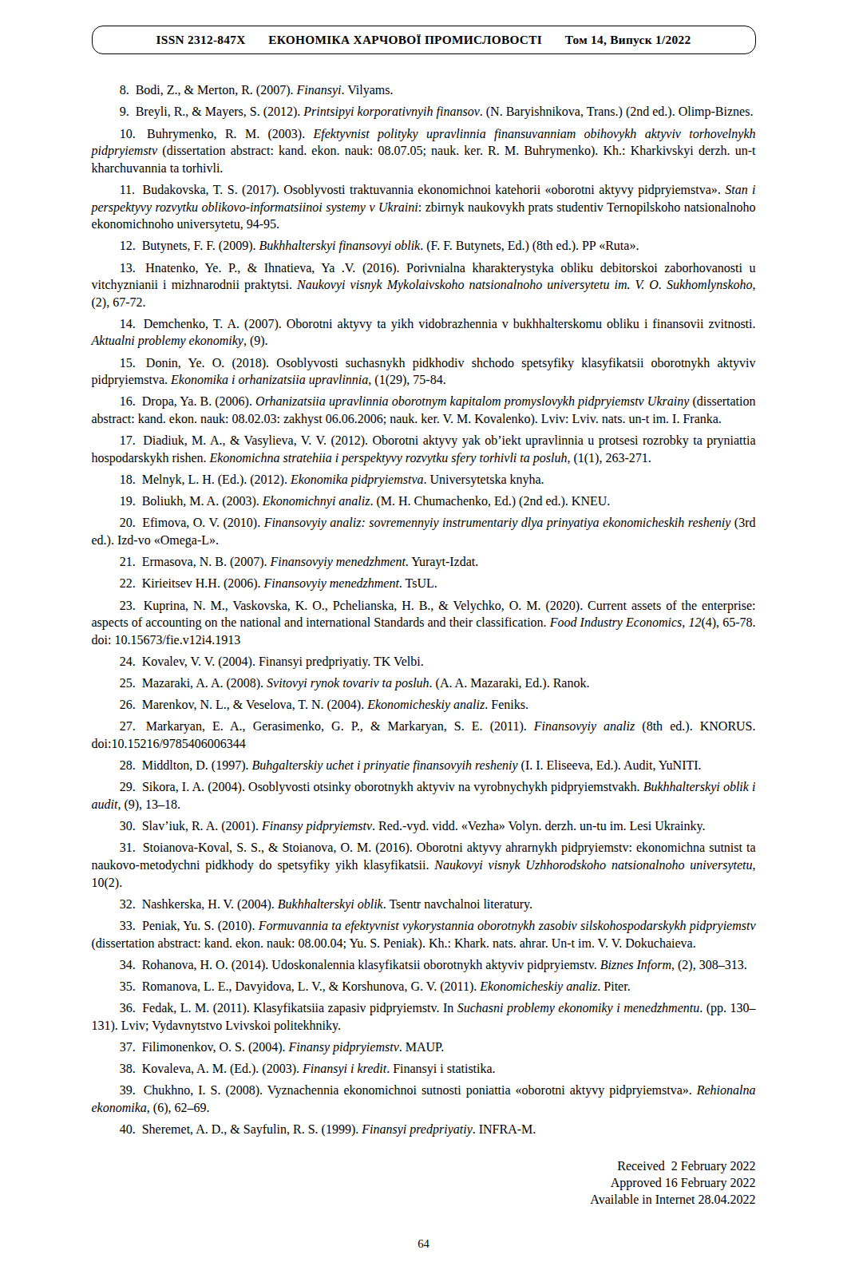ISSN 2312-847X ЕКОНОМІКА ХАРЧОВОЇ ПРОМИСЛОВОСТІ Том 14, Випуск 1/2022
8. Bodi, Z., & Merton, R. (2007). Finansyi. Vilyams.
9. Breyli, R., & Mayers, S. (2012). Printsipyi korporativnyih finansov. (N. Baryishnikova, Trans.) (2nd ed.). Olimp-Biznes.
10. Buhrymenko, R. M. (2003). Efektyvnist polityky upravlinnia finansuvanniam obihovykh aktyviv torhovelnykh pidpryiemstv (dissertation abstract: kand. ekon. nauk: 08.07.05; nauk. ker. R. M. Buhrymenko). Kh.: Kharkivskyi derzh. un-t kharchuvannia ta torhivli.
11. Budakovska, T. S. (2017). Osoblyvosti traktuvannia ekonomichnoi katehorii «oborotni aktyvy pidpryiemstva». Stan i perspektyvy rozvytku oblikovo-informatsiinoi systemy v Ukraini: zbirnyk naukovykh prats studentiv Ternopilskoho natsionalnoho ekonomichnoho universytetu, 94-95.
12. Butynets, F. F. (2009). Bukhhalterskyi finansovyi oblik. (F. F. Butynets, Ed.) (8th ed.). PP «Ruta».
13. Hnatenko, Ye. P., & Ihnatieva, Ya .V. (2016). Porivnialna kharakterystyka obliku debitorskoi zaborhovanosti u vitchyznianii i mizhnarodnii praktytsi. Naukovyi visnyk Mykolaivskoho natsionalnoho universytetu im. V. O. Sukhomlynskoho, (2), 67-72.
14. Demchenko, T. A. (2007). Oborotni aktyvy ta yikh vidobrazhennia v bukhhalterskomu obliku i finansovii zvitnosti. Aktualni problemy ekonomiky, (9).
15. Donin, Ye. O. (2018). Osoblyvosti suchasnykh pidkhodiv shchodo spetsyfiky klasyfikatsii oborotnykh aktyviv pidpryiemstva. Ekonomika i orhanizatsiia upravlinnia, (1(29), 75-84.
16. Dropa, Ya. B. (2006). Orhanizatsiia upravlinnia oborotnym kapitalom promyslovykh pidpryiemstv Ukrainy (dissertation abstract: kand. ekon. nauk: 08.02.03: zakhyst 06.06.2006; nauk. ker. V. M. Kovalenko). Lviv: Lviv. nats. un-t im. I. Franka.
17. Diadiuk, M. A., & Vasylieva, V. V. (2012). Oborotni aktyvy yak ob’iekt upravlinnia u protsesi rozrobky ta pryniattia hospodarskykh rishen. Ekonomichna stratehiia i perspektyvy rozvytku sfery torhivli ta posluh, (1(1), 263-271.
18. Melnyk, L. H. (Ed.). (2012). Ekonomika pidpryiemstva. Universytetska knyha.
19. Boliukh, M. A. (2003). Ekonomichnyi analiz. (M. H. Chumachenko, Ed.) (2nd ed.). KNEU.
20. Efimova, O. V. (2010). Finansovyiy analiz: sovremennyiy instrumentariy dlya prinyatiya ekonomicheskih resheniy (3rd ed.). Izd-vo «Omega-L».
21. Ermasova, N. B. (2007). Finansovyiy menedzhment. Yurayt-Izdat.
22. Kirieitsev H.H. (2006). Finansovyiy menedzhment. TsUL.
23. Kuprina, N. M., Vaskovska, K. O., Pchelianska, H. B., & Velychko, O. M. (2020). Current assets of the enterprise: aspects of accounting on the national and international Standards and their classification. Food Industry Economics, 12(4), 65-78. doi: 10.15673/fie.v12i4.1913
24. Kovalev, V. V. (2004). Finansyi predpriyatiy. TK Velbi.
25. Mazaraki, A. A. (2008). Svitovyi rynok tovariv ta posluh. (A. A. Mazaraki, Ed.). Ranok.
26. Marenkov, N. L., & Veselova, T. N. (2004). Ekonomicheskiy analiz. Feniks.
27. Markaryan, E. A., Gerasimenko, G. P., & Markaryan, S. E. (2011). Finansovyiy analiz (8th ed.). KNORUS. doi:10.15216/9785406006344
28. Middlton, D. (1997). Buhgalterskiy uchet i prinyatie finansovyih resheniy (I. I. Eliseeva, Ed.). Audit, YuNITI.
29. Sikora, I. A. (2004). Osoblyvosti otsinky oborotnykh aktyviv na vyrobnychykh pidpryiemstvakh. Bukhhalterskyi oblik i audit, (9), 13–18.
30. Slav’iuk, R. A. (2001). Finansy pidpryiemstv. Red.-vyd. vidd. «Vezha» Volyn. derzh. un-tu im. Lesi Ukrainky.
31. Stoianova-Koval, S. S., & Stoianova, O. M. (2016). Oborotni aktyvy ahrarnykh pidpryiemstv: ekonomichna sutnist ta naukovo-metodychni pidkhody do spetsyfiky yikh klasyfikatsii. Naukovyi visnyk Uzhhorodskoho natsionalnoho universytetu, 10(2).
32. Nashkerska, H. V. (2004). Bukhhalterskyi oblik. Tsentr navchalnoi literatury.
33. Peniak, Yu. S. (2010). Formuvannia ta efektyvnist vykorystannia oborotnykh zasobiv silskohospodarskykh pidpryiemstv (dissertation abstract: kand. ekon. nauk: 08.00.04; Yu. S. Peniak). Kh.: Khark. nats. ahrar. Un-t im. V. V. Dokuchaieva.
34. Rohanova, H. O. (2014). Udoskonalennia klasyfikatsii oborotnykh aktyviv pidpryiemstv. Biznes Inform, (2), 308–313.
35. Romanova, L. E., Davyidova, L. V., & Korshunova, G. V. (2011). Ekonomicheskiy analiz. Piter.
36. Fedak, L. M. (2011). Klasyfikatsiia zapasiv pidpryiemstv. In Suchasni problemy ekonomiky i menedzhmentu. (pp. 130–131). Lviv; Vydavnytstvo Lvivskoi politekhniky.
37. Filimonenkov, O. S. (2004). Finansy pidpryiemstv. MAUP.
38. Kovaleva, A. M. (Ed.). (2003). Finansyi i kredit. Finansyi i statistika.
39. Chukhno, I. S. (2008). Vyznachennia ekonomichnoi sutnosti poniattia «oborotni aktyvy pidpryiemstva». Rehionalna ekonomika, (6), 62–69.
40. Sheremet, A. D., & Sayfulin, R. S. (1999). Finansyi predpriyatiy. INFRA-M.
Received 2 February 2022
Approved 16 February 2022
Available in Internet 28.04.2022
64